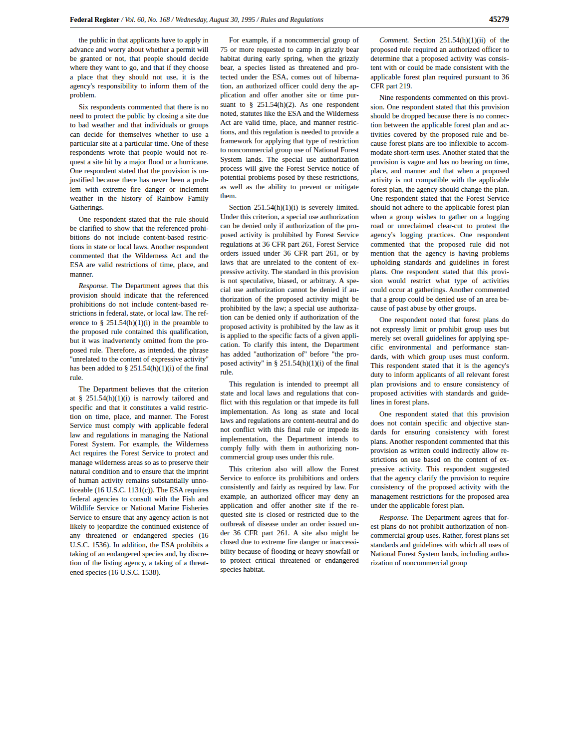Federal Register / Vol. 60, No. 168 / Wednesday, August 30, 1995 / Rules and Regulations
45279
the public in that applicants have to apply in advance and worry about whether a permit will be granted or not, that people should decide where they want to go, and that if they choose a place that they should not use, it is the agency's responsibility to inform them of the problem.
Six respondents commented that there is no need to protect the public by closing a site due to bad weather and that individuals or groups can decide for themselves whether to use a particular site at a particular time. One of these respondents wrote that people would not request a site hit by a major flood or a hurricane. One respondent stated that the provision is unjustified because there has never been a problem with extreme fire danger or inclement weather in the history of Rainbow Family Gatherings.
One respondent stated that the rule should be clarified to show that the referenced prohibitions do not include content-based restrictions in state or local laws. Another respondent commented that the Wilderness Act and the ESA are valid restrictions of time, place, and manner.
Response. The Department agrees that this provision should indicate that the referenced prohibitions do not include content-based restrictions in federal, state, or local law. The reference to § 251.54(h)(1)(i) in the preamble to the proposed rule contained this qualification, but it was inadvertently omitted from the proposed rule. Therefore, as intended, the phrase ''unrelated to the content of expressive activity'' has been added to § 251.54(h)(1)(i) of the final rule.
The Department believes that the criterion at § 251.54(h)(1)(i) is narrowly tailored and specific and that it constitutes a valid restriction on time, place, and manner. The Forest Service must comply with applicable federal law and regulations in managing the National Forest System. For example, the Wilderness Act requires the Forest Service to protect and manage wilderness areas so as to preserve their natural condition and to ensure that the imprint of human activity remains substantially unnoticeable (16 U.S.C. 1131(c)). The ESA requires federal agencies to consult with the Fish and Wildlife Service or National Marine Fisheries Service to ensure that any agency action is not likely to jeopardize the continued existence of any threatened or endangered species (16 U.S.C. 1536). In addition, the ESA prohibits a taking of an endangered species and, by discretion of the listing agency, a taking of a threatened species (16 U.S.C. 1538).
For example, if a noncommercial group of 75 or more requested to camp in grizzly bear habitat during early spring, when the grizzly bear, a species listed as threatened and protected under the ESA, comes out of hibernation, an authorized officer could deny the application and offer another site or time pursuant to § 251.54(h)(2). As one respondent noted, statutes like the ESA and the Wilderness Act are valid time, place, and manner restrictions, and this regulation is needed to provide a framework for applying that type of restriction to noncommercial group use of National Forest System lands. The special use authorization process will give the Forest Service notice of potential problems posed by these restrictions, as well as the ability to prevent or mitigate them.
Section 251.54(h)(1)(i) is severely limited. Under this criterion, a special use authorization can be denied only if authorization of the proposed activity is prohibited by Forest Service regulations at 36 CFR part 261, Forest Service orders issued under 36 CFR part 261, or by laws that are unrelated to the content of expressive activity. The standard in this provision is not speculative, biased, or arbitrary. A special use authorization cannot be denied if authorization of the proposed activity might be prohibited by the law; a special use authorization can be denied only if authorization of the proposed activity is prohibited by the law as it is applied to the specific facts of a given application. To clarify this intent, the Department has added ''authorization of'' before ''the proposed activity'' in § 251.54(h)(1)(i) of the final rule.
This regulation is intended to preempt all state and local laws and regulations that conflict with this regulation or that impede its full implementation. As long as state and local laws and regulations are content-neutral and do not conflict with this final rule or impede its implementation, the Department intends to comply fully with them in authorizing noncommercial group uses under this rule.
This criterion also will allow the Forest Service to enforce its prohibitions and orders consistently and fairly as required by law. For example, an authorized officer may deny an application and offer another site if the requested site is closed or restricted due to the outbreak of disease under an order issued under 36 CFR part 261. A site also might be closed due to extreme fire danger or inaccessibility because of flooding or heavy snowfall or to protect critical threatened or endangered species habitat.
Comment. Section 251.54(h)(1)(ii) of the proposed rule required an authorized officer to determine that a proposed activity was consistent with or could be made consistent with the applicable forest plan required pursuant to 36 CFR part 219.
Nine respondents commented on this provision. One respondent stated that this provision should be dropped because there is no connection between the applicable forest plan and activities covered by the proposed rule and because forest plans are too inflexible to accommodate short-term uses. Another stated that the provision is vague and has no bearing on time, place, and manner and that when a proposed activity is not compatible with the applicable forest plan, the agency should change the plan. One respondent stated that the Forest Service should not adhere to the applicable forest plan when a group wishes to gather on a logging road or unreclaimed clear-cut to protest the agency's logging practices. One respondent commented that the proposed rule did not mention that the agency is having problems upholding standards and guidelines in forest plans. One respondent stated that this provision would restrict what type of activities could occur at gatherings. Another commented that a group could be denied use of an area because of past abuse by other groups.
One respondent noted that forest plans do not expressly limit or prohibit group uses but merely set overall guidelines for applying specific environmental and performance standards, with which group uses must conform. This respondent stated that it is the agency's duty to inform applicants of all relevant forest plan provisions and to ensure consistency of proposed activities with standards and guidelines in forest plans.
One respondent stated that this provision does not contain specific and objective standards for ensuring consistency with forest plans. Another respondent commented that this provision as written could indirectly allow restrictions on use based on the content of expressive activity. This respondent suggested that the agency clarify the provision to require consistency of the proposed activity with the management restrictions for the proposed area under the applicable forest plan.
Response. The Department agrees that forest plans do not prohibit authorization of noncommercial group uses. Rather, forest plans set standards and guidelines with which all uses of National Forest System lands, including authorization of noncommercial group